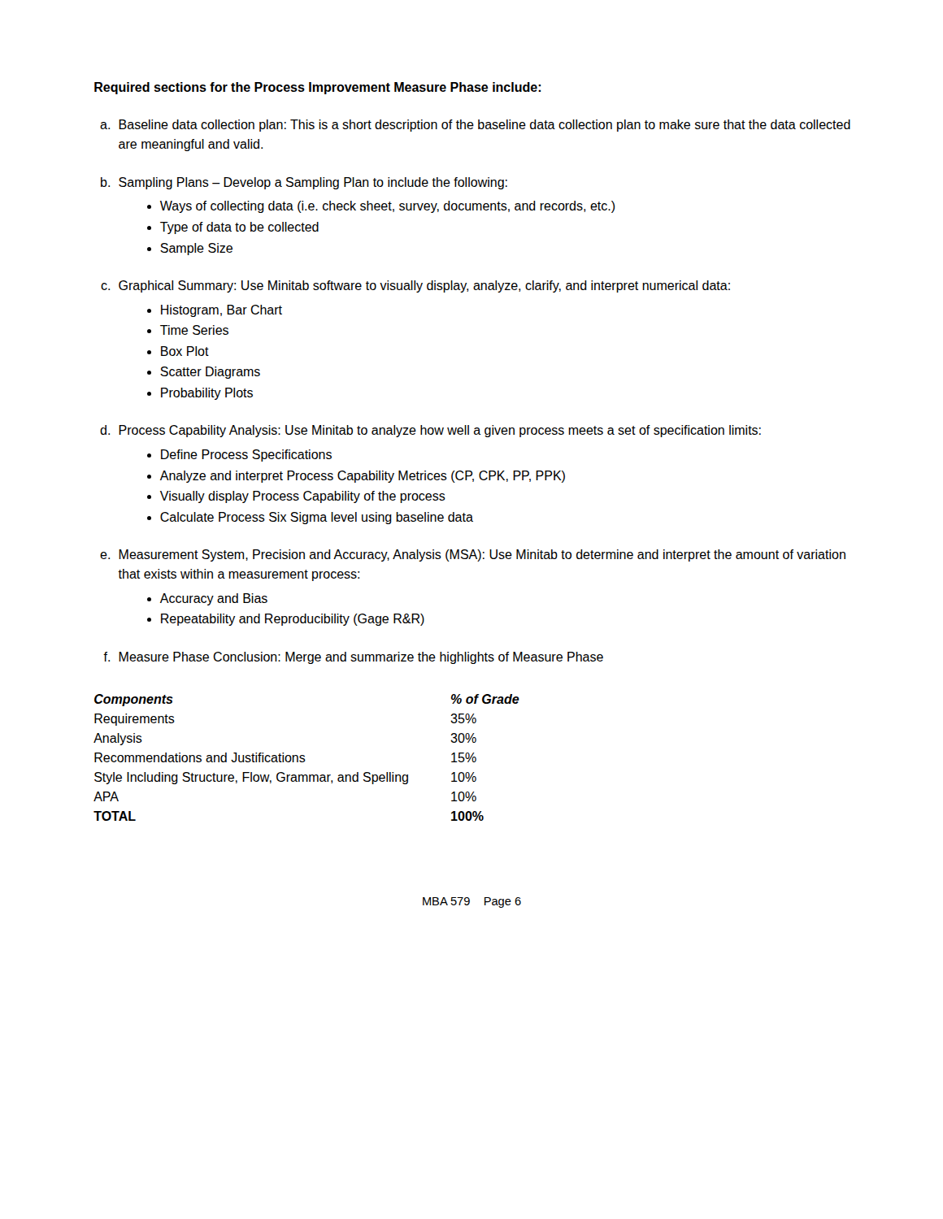Required sections for the Process Improvement Measure Phase include:
Baseline data collection plan: This is a short description of the baseline data collection plan to make sure that the data collected are meaningful and valid.
Sampling Plans – Develop a Sampling Plan to include the following:
Ways of collecting data (i.e. check sheet, survey, documents, and records, etc.)
Type of data to be collected
Sample Size
Graphical Summary: Use Minitab software to visually display, analyze, clarify, and interpret numerical data:
Histogram, Bar Chart
Time Series
Box Plot
Scatter Diagrams
Probability Plots
Process Capability Analysis: Use Minitab to analyze how well a given process meets a set of specification limits:
Define Process Specifications
Analyze and interpret Process Capability Metrices (CP, CPK, PP, PPK)
Visually display Process Capability of the process
Calculate Process Six Sigma level using baseline data
Measurement System, Precision and Accuracy, Analysis (MSA): Use Minitab to determine and interpret the amount of variation that exists within a measurement process:
Accuracy and Bias
Repeatability and Reproducibility (Gage R&R)
Measure Phase Conclusion: Merge and summarize the highlights of Measure Phase
| Components | % of Grade |
| --- | --- |
| Requirements | 35% |
| Analysis | 30% |
| Recommendations and Justifications | 15% |
| Style Including Structure, Flow, Grammar, and Spelling | 10% |
| APA | 10% |
| TOTAL | 100% |
MBA 579 Page 6